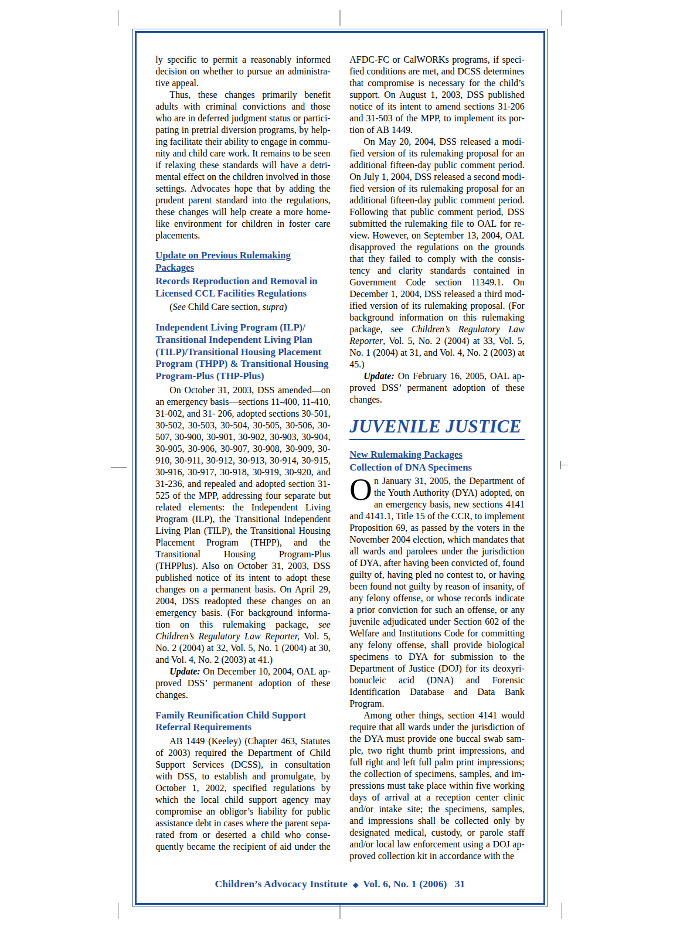⊢
ly specific to permit a reasonably informed decision on whether to pursue an administrative appeal.
Thus, these changes primarily benefit adults with criminal convictions and those who are in deferred judgment status or participating in pretrial diversion programs, by helping facilitate their ability to engage in community and child care work. It remains to be seen if relaxing these standards will have a detrimental effect on the children involved in those settings. Advocates hope that by adding the prudent parent standard into the regulations, these changes will help create a more home-like environment for children in foster care placements.
Update on Previous Rulemaking Packages
Records Reproduction and Removal in Licensed CCL Facilities Regulations
(See Child Care section, supra)
Independent Living Program (ILP)/ Transitional Independent Living Plan (TILP)/Transitional Housing Placement Program (THPP) & Transitional Housing Program-Plus (THP-Plus)
On October 31, 2003, DSS amended—on an emergency basis—sections 11-400, 11-410, 31-002, and 31- 206, adopted sections 30-501, 30-502, 30-503, 30-504, 30-505, 30-506, 30-507, 30-900, 30-901, 30-902, 30-903, 30-904, 30-905, 30-906, 30-907, 30-908, 30-909, 30-910, 30-911, 30-912, 30-913, 30-914, 30-915, 30-916, 30-917, 30-918, 30-919, 30-920, and 31-236, and repealed and adopted section 31-525 of the MPP, addressing four separate but related elements: the Independent Living Program (ILP), the Transitional Independent Living Plan (TILP), the Transitional Housing Placement Program (THPP), and the Transitional Housing Program-Plus (THPPlus). Also on October 31, 2003, DSS published notice of its intent to adopt these changes on a permanent basis. On April 29, 2004, DSS readopted these changes on an emergency basis. (For background information on this rulemaking package, see Children’s Regulatory Law Reporter, Vol. 5, No. 2 (2004) at 32, Vol. 5, No. 1 (2004) at 30, and Vol. 4, No. 2 (2003) at 41.)
Update: On December 10, 2004, OAL approved DSS’ permanent adoption of these changes.
Family Reunification Child Support Referral Requirements
AB 1449 (Keeley) (Chapter 463, Statutes of 2003) required the Department of Child Support Services (DCSS), in consultation with DSS, to establish and promulgate, by October 1, 2002, specified regulations by which the local child support agency may compromise an obligor’s liability for public assistance debt in cases where the parent separated from or deserted a child who consequently became the recipient of aid under the AFDC-FC or CalWORKs programs, if specified conditions are met, and DCSS determines that compromise is necessary for the child’s support. On August 1, 2003, DSS published notice of its intent to amend sections 31-206 and 31-503 of the MPP, to implement its portion of AB 1449.
On May 20, 2004, DSS released a modified version of its rulemaking proposal for an additional fifteen-day public comment period. On July 1, 2004, DSS released a second modified version of its rulemaking proposal for an additional fifteen-day public comment period. Following that public comment period, DSS submitted the rulemaking file to OAL for review. However, on September 13, 2004, OAL disapproved the regulations on the grounds that they failed to comply with the consistency and clarity standards contained in Government Code section 11349.1. On December 1, 2004, DSS released a third modified version of its rulemaking proposal. (For background information on this rulemaking package, see Children’s Regulatory Law Reporter, Vol. 5, No. 2 (2004) at 33, Vol. 5, No. 1 (2004) at 31, and Vol. 4, No. 2 (2003) at 45.)
Update: On February 16, 2005, OAL approved DSS’ permanent adoption of these changes.
JUVENILE JUSTICE
New Rulemaking Packages
Collection of DNA Specimens
On January 31, 2005, the Department of the Youth Authority (DYA) adopted, on an emergency basis, new sections 4141 and 4141.1, Title 15 of the CCR, to implement Proposition 69, as passed by the voters in the November 2004 election, which mandates that all wards and parolees under the jurisdiction of DYA, after having been convicted of, found guilty of, having pled no contest to, or having been found not guilty by reason of insanity, of any felony offense, or whose records indicate a prior conviction for such an offense, or any juvenile adjudicated under Section 602 of the Welfare and Institutions Code for committing any felony offense, shall provide biological specimens to DYA for submission to the Department of Justice (DOJ) for its deoxyribonucleic acid (DNA) and Forensic Identification Database and Data Bank Program.
Among other things, section 4141 would require that all wards under the jurisdiction of the DYA must provide one buccal swab sample, two right thumb print impressions, and full right and left full palm print impressions; the collection of specimens, samples, and impressions must take place within five working days of arrival at a reception center clinic and/or intake site; the specimens, samples, and impressions shall be collected only by designated medical, custody, or parole staff and/or local law enforcement using a DOJ approved collection kit in accordance with the
Children’s Advocacy Institute ◆ Vol. 6, No. 1 (2006) 31